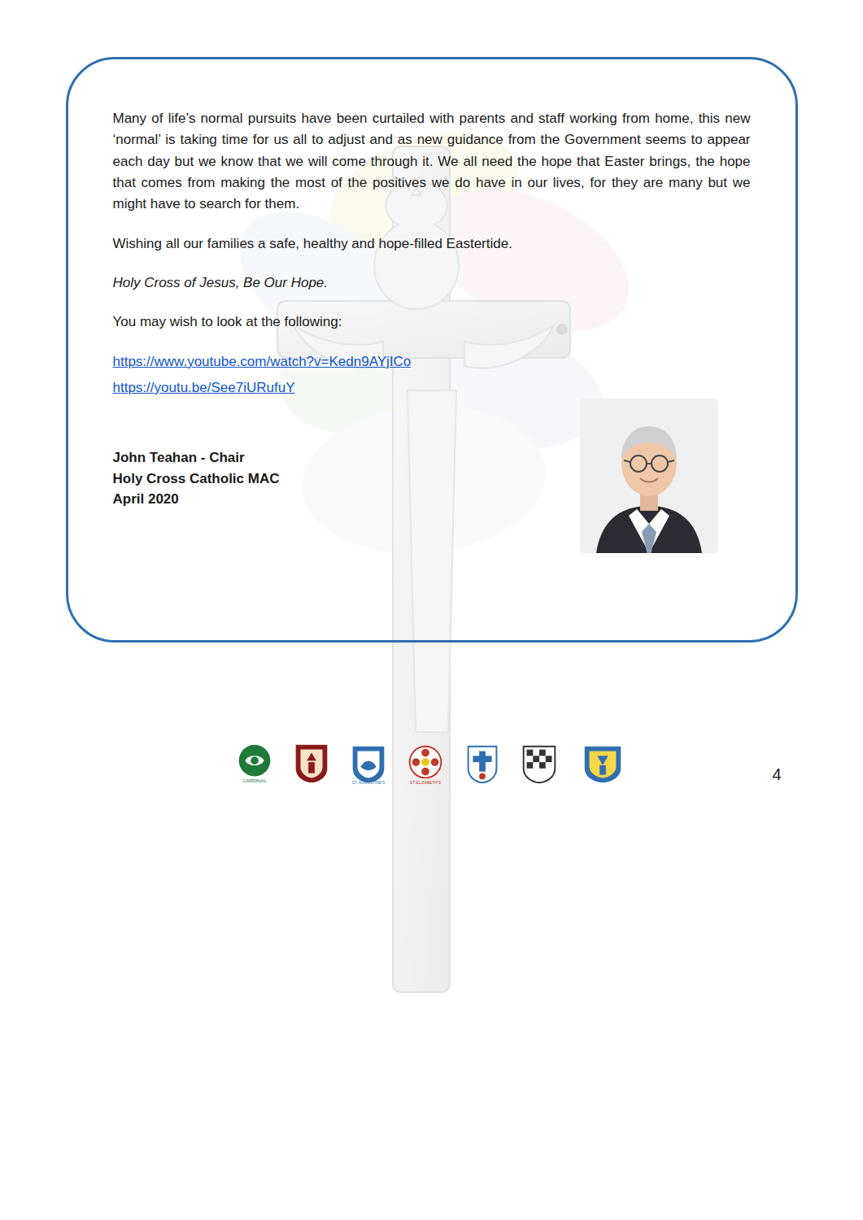Many of life’s normal pursuits have been curtailed with parents and staff working from home, this new ‘normal’ is taking time for us all to adjust and as new guidance from the Government seems to appear each day but we know that we will come through it. We all need the hope that Easter brings, the hope that comes from making the most of the positives we do have in our lives, for they are many but we might have to search for them.
Wishing all our families a safe, healthy and hope-filled Eastertide.
Holy Cross of Jesus, Be Our Hope.
You may wish to look at the following:
https://www.youtube.com/watch?v=Kedn9AYjICo https://youtu.be/See7iURufuY
John Teahan - Chair
Holy Cross Catholic MAC
April 2020
CARDINAL ST. AUGUSTINE'S ST ELIZABETH'S
4